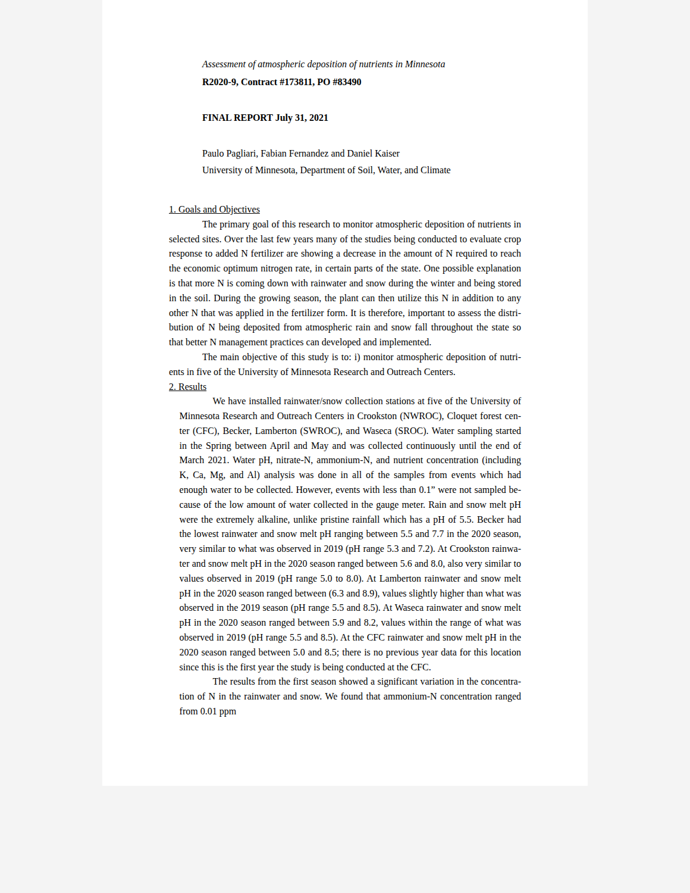Assessment of atmospheric deposition of nutrients in Minnesota
R2020-9, Contract #173811, PO #83490
FINAL REPORT July 31, 2021
Paulo Pagliari, Fabian Fernandez and Daniel Kaiser
University of Minnesota, Department of Soil, Water, and Climate
1. Goals and Objectives
The primary goal of this research to monitor atmospheric deposition of nutrients in selected sites. Over the last few years many of the studies being conducted to evaluate crop response to added N fertilizer are showing a decrease in the amount of N required to reach the economic optimum nitrogen rate, in certain parts of the state. One possible explanation is that more N is coming down with rainwater and snow during the winter and being stored in the soil. During the growing season, the plant can then utilize this N in addition to any other N that was applied in the fertilizer form. It is therefore, important to assess the distribution of N being deposited from atmospheric rain and snow fall throughout the state so that better N management practices can developed and implemented.
The main objective of this study is to: i) monitor atmospheric deposition of nutrients in five of the University of Minnesota Research and Outreach Centers.
2. Results
We have installed rainwater/snow collection stations at five of the University of Minnesota Research and Outreach Centers in Crookston (NWROC), Cloquet forest center (CFC), Becker, Lamberton (SWROC), and Waseca (SROC). Water sampling started in the Spring between April and May and was collected continuously until the end of March 2021. Water pH, nitrate-N, ammonium-N, and nutrient concentration (including K, Ca, Mg, and Al) analysis was done in all of the samples from events which had enough water to be collected. However, events with less than 0.1” were not sampled because of the low amount of water collected in the gauge meter. Rain and snow melt pH were the extremely alkaline, unlike pristine rainfall which has a pH of 5.5. Becker had the lowest rainwater and snow melt pH ranging between 5.5 and 7.7 in the 2020 season, very similar to what was observed in 2019 (pH range 5.3 and 7.2). At Crookston rainwater and snow melt pH in the 2020 season ranged between 5.6 and 8.0, also very similar to values observed in 2019 (pH range 5.0 to 8.0). At Lamberton rainwater and snow melt pH in the 2020 season ranged between (6.3 and 8.9), values slightly higher than what was observed in the 2019 season (pH range 5.5 and 8.5). At Waseca rainwater and snow melt pH in the 2020 season ranged between 5.9 and 8.2, values within the range of what was observed in 2019 (pH range 5.5 and 8.5). At the CFC rainwater and snow melt pH in the 2020 season ranged between 5.0 and 8.5; there is no previous year data for this location since this is the first year the study is being conducted at the CFC.
The results from the first season showed a significant variation in the concentration of N in the rainwater and snow. We found that ammonium-N concentration ranged from 0.01 ppm